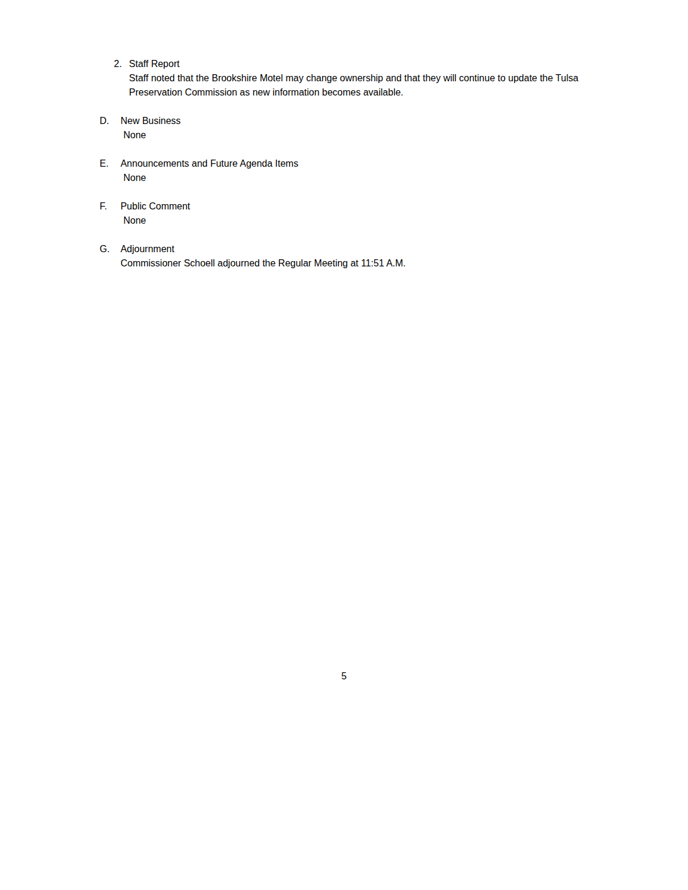2.
Staff Report
Staff noted that the Brookshire Motel may change ownership and that they will continue to update the Tulsa Preservation Commission as new information becomes available.
D.
New Business
None
E.
Announcements and Future Agenda Items
None
F.
Public Comment
None
G.
Adjournment
Commissioner Schoell adjourned the Regular Meeting at 11:51 A.M.
5